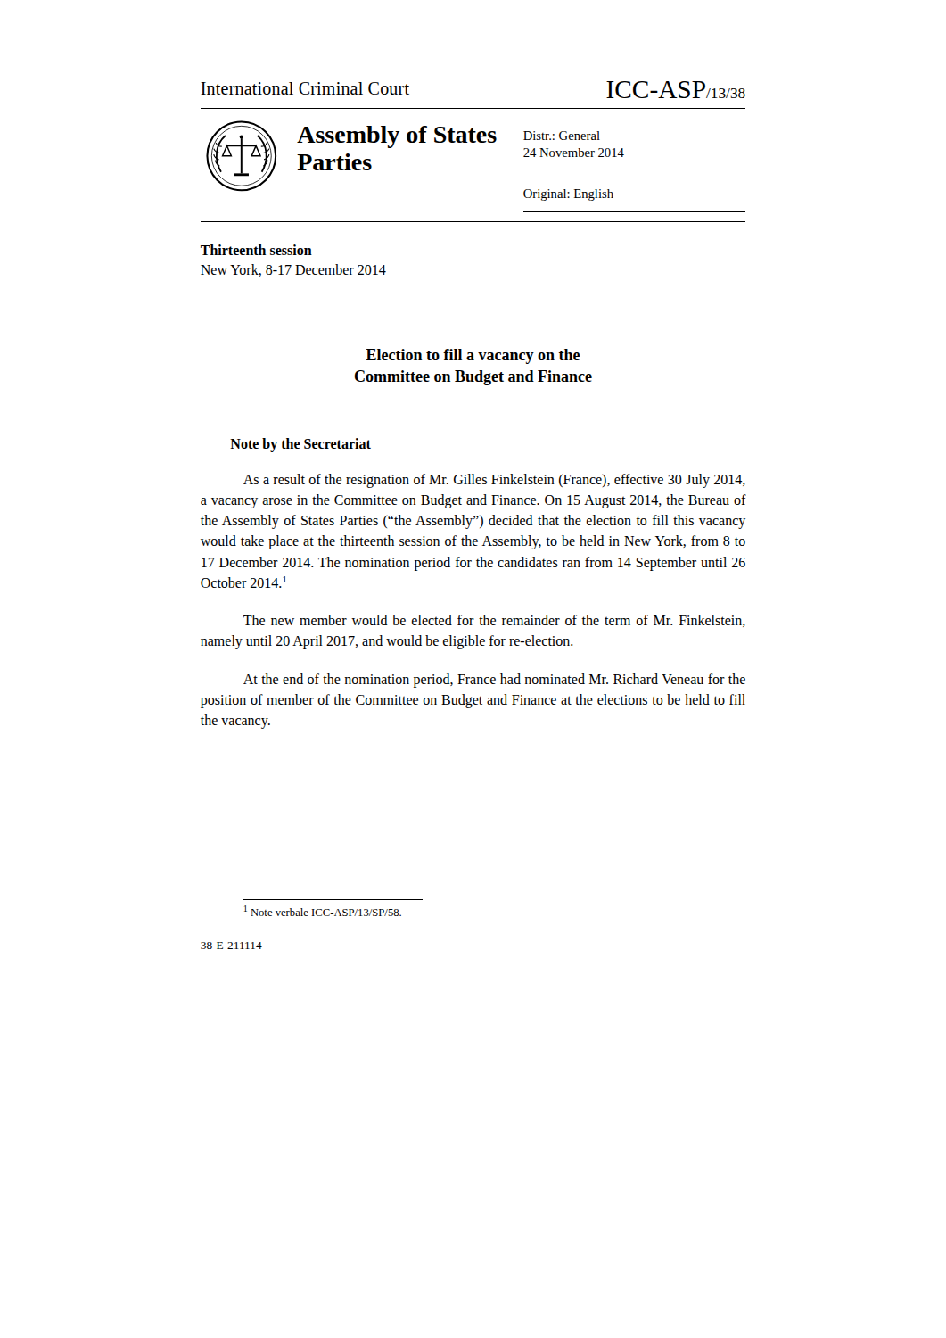ICC-ASP/13/38
International Criminal Court
Assembly of States Parties
Distr.: General
24 November 2014
Original: English
Thirteenth session
New York, 8-17 December 2014
Election to fill a vacancy on the
Committee on Budget and Finance
Note by the Secretariat
As a result of the resignation of Mr. Gilles Finkelstein (France), effective 30 July 2014, a vacancy arose in the Committee on Budget and Finance. On 15 August 2014, the Bureau of the Assembly of States Parties (“the Assembly”) decided that the election to fill this vacancy would take place at the thirteenth session of the Assembly, to be held in New York, from 8 to 17 December 2014. The nomination period for the candidates ran from 14 September until 26 October 2014.1
The new member would be elected for the remainder of the term of Mr. Finkelstein, namely until 20 April 2017, and would be eligible for re-election.
At the end of the nomination period, France had nominated Mr. Richard Veneau for the position of member of the Committee on Budget and Finance at the elections to be held to fill the vacancy.
1 Note verbale ICC-ASP/13/SP/58.
38-E-211114